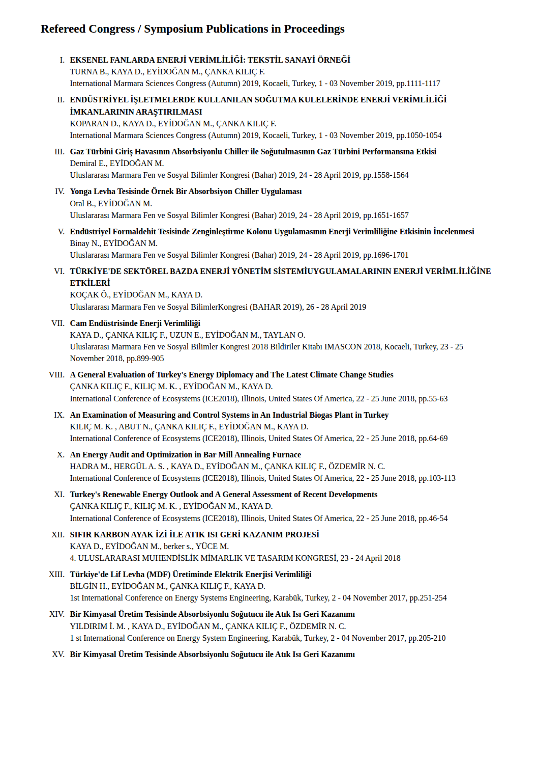Refereed Congress / Symposium Publications in Proceedings
EKSENEL FANLARDA ENERJİ VERİMLİLİĞİ: TEKSTİL SANAYİ ÖRNEĞİ TURNA B., KAYA D., EYİDOĞAN M., ÇANKA KILIÇ F. International Marmara Sciences Congress (Autumn) 2019, Kocaeli, Turkey, 1 - 03 November 2019, pp.1111-1117
ENDÜSTRİYEL İŞLETMELERDE KULLANILAN SOĞUTMA KULELERİNDE ENERJİ VERİMLİLİĞİ İMKANLARININ ARAŞTIRILMASI KOPARAN D., KAYA D., EYİDOĞAN M., ÇANKA KILIÇ F. International Marmara Sciences Congress (Autumn) 2019, Kocaeli, Turkey, 1 - 03 November 2019, pp.1050-1054
Gaz Türbini Giriş Havasının Absorbsiyonlu Chiller ile Soğutulmasının Gaz Türbini Performansına Etkisi Demiral E., EYİDOĞAN M. Uluslararası Marmara Fen ve Sosyal Bilimler Kongresi (Bahar) 2019, 24 - 28 April 2019, pp.1558-1564
Yonga Levha Tesisinde Örnek Bir Absorbsiyon Chiller Uygulaması Oral B., EYİDOĞAN M. Uluslararası Marmara Fen ve Sosyal Bilimler Kongresi (Bahar) 2019, 24 - 28 April 2019, pp.1651-1657
Endüstriyel Formaldehit Tesisinde Zenginleştirme Kolonu Uygulamasının Enerji Verimliliğine Etkisinin İncelenmesi Binay N., EYİDOĞAN M. Uluslararası Marmara Fen ve Sosyal Bilimler Kongresi (Bahar) 2019, 24 - 28 April 2019, pp.1696-1701
TÜRKİYE'DE SEKTÖREL BAZDA ENERJİ YÖNETİM SİSTEMİUYGULAMALARININ ENERJİ VERİMLİLİĞİNE ETKİLERİ KOÇAK Ö., EYİDOĞAN M., KAYA D. Uluslararası Marmara Fen ve Sosyal BilimlerKongresi (BAHAR 2019), 26 - 28 April 2019
Cam Endüstrisinde Enerji Verimliliği KAYA D., ÇANKA KILIÇ F., UZUN E., EYİDOĞAN M., TAYLAN O. Uluslararası Marmara Fen ve Sosyal Bilimler Kongresi 2018 Bildiriler Kitabı IMASCON 2018, Kocaeli, Turkey, 23 - 25 November 2018, pp.899-905
A General Evaluation of Turkey's Energy Diplomacy and The Latest Climate Change Studies ÇANKA KILIÇ F., KILIÇ M. K. , EYİDOĞAN M., KAYA D. International Conference of Ecosystems (ICE2018), Illinois, United States Of America, 22 - 25 June 2018, pp.55-63
An Examination of Measuring and Control Systems in An Industrial Biogas Plant in Turkey KILIÇ M. K. , ABUT N., ÇANKA KILIÇ F., EYİDOĞAN M., KAYA D. International Conference of Ecosystems (ICE2018), Illinois, United States Of America, 22 - 25 June 2018, pp.64-69
An Energy Audit and Optimization in Bar Mill Annealing Furnace HADRA M., HERGÜL A. S. , KAYA D., EYİDOĞAN M., ÇANKA KILIÇ F., ÖZDEMİR N. C. International Conference of Ecosystems (ICE2018), Illinois, United States Of America, 22 - 25 June 2018, pp.103-113
Turkey's Renewable Energy Outlook and A General Assessment of Recent Developments ÇANKA KILIÇ F., KILIÇ M. K. , EYİDOĞAN M., KAYA D. International Conference of Ecosystems (ICE2018), Illinois, United States Of America, 22 - 25 June 2018, pp.46-54
SIFIR KARBON AYAK İZİ İLE ATIK ISI GERİ KAZANIM PROJESİ KAYA D., EYİDOĞAN M., berker s., YÜCE M. 4. ULUSLARARASI MUHENDİSLİK MİMARLIK VE TASARIM KONGRESİ, 23 - 24 April 2018
Türkiye'de Lif Levha (MDF) Üretiminde Elektrik Enerjisi Verimliliği BİLGİN H., EYİDOĞAN M., ÇANKA KILIÇ F., KAYA D. 1st International Conference on Energy Systems Engineering, Karabük, Turkey, 2 - 04 November 2017, pp.251-254
Bir Kimyasal Üretim Tesisinde Absorbsiyonlu Soğutucu ile Atık Isı Geri Kazanımı YILDIRIM İ. M. , KAYA D., EYİDOĞAN M., ÇANKA KILIÇ F., ÖZDEMİR N. C. 1 st International Conference on Energy System Engineering, Karabük, Turkey, 2 - 04 November 2017, pp.205-210
Bir Kimyasal Üretim Tesisinde Absorbsiyonlu Soğutucu ile Atık Isı Geri Kazanımı